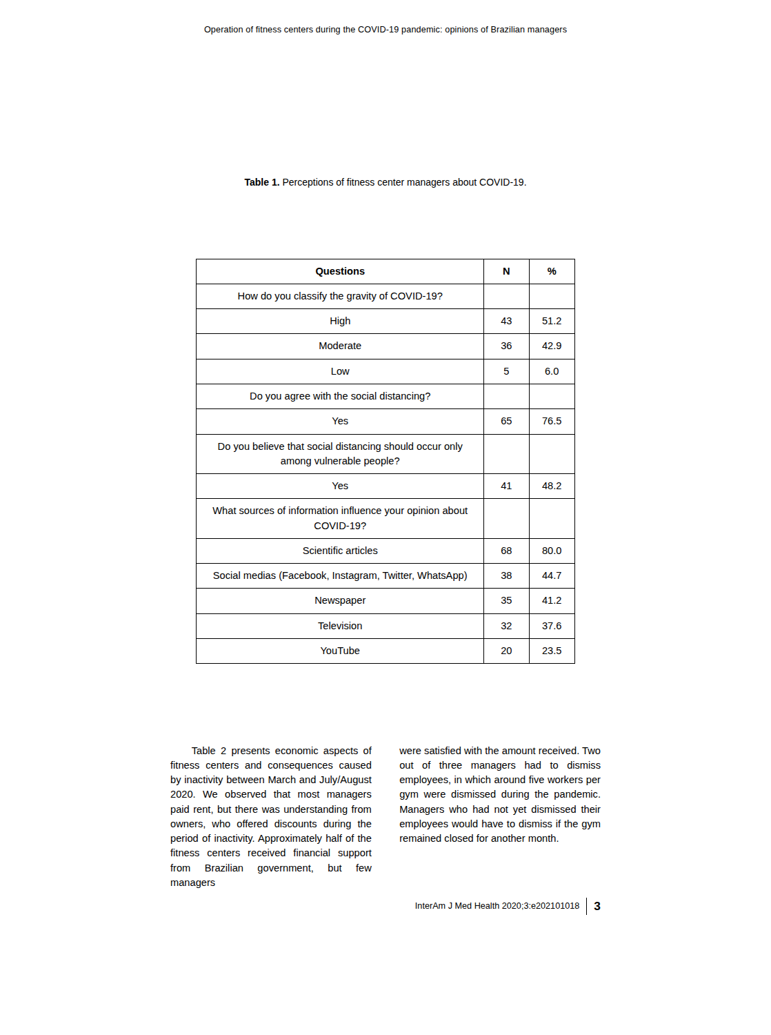Operation of fitness centers during the COVID-19 pandemic: opinions of Brazilian managers
Table 1. Perceptions of fitness center managers about COVID-19.
| Questions | N | % |
| --- | --- | --- |
| How do you classify the gravity of COVID-19? | | |
| High | 43 | 51.2 |
| Moderate | 36 | 42.9 |
| Low | 5 | 6.0 |
| Do you agree with the social distancing? | | |
| Yes | 65 | 76.5 |
| Do you believe that social distancing should occur only among vulnerable people? | | |
| Yes | 41 | 48.2 |
| What sources of information influence your opinion about COVID-19? | | |
| Scientific articles | 68 | 80.0 |
| Social medias (Facebook, Instagram, Twitter, WhatsApp) | 38 | 44.7 |
| Newspaper | 35 | 41.2 |
| Television | 32 | 37.6 |
| YouTube | 20 | 23.5 |
Table 2 presents economic aspects of fitness centers and consequences caused by inactivity between March and July/August 2020. We observed that most managers paid rent, but there was understanding from owners, who offered discounts during the period of inactivity. Approximately half of the fitness centers received financial support from Brazilian government, but few managers
were satisfied with the amount received. Two out of three managers had to dismiss employees, in which around five workers per gym were dismissed during the pandemic. Managers who had not yet dismissed their employees would have to dismiss if the gym remained closed for another month.
InterAm J Med Health 2020;3:e202101018 3